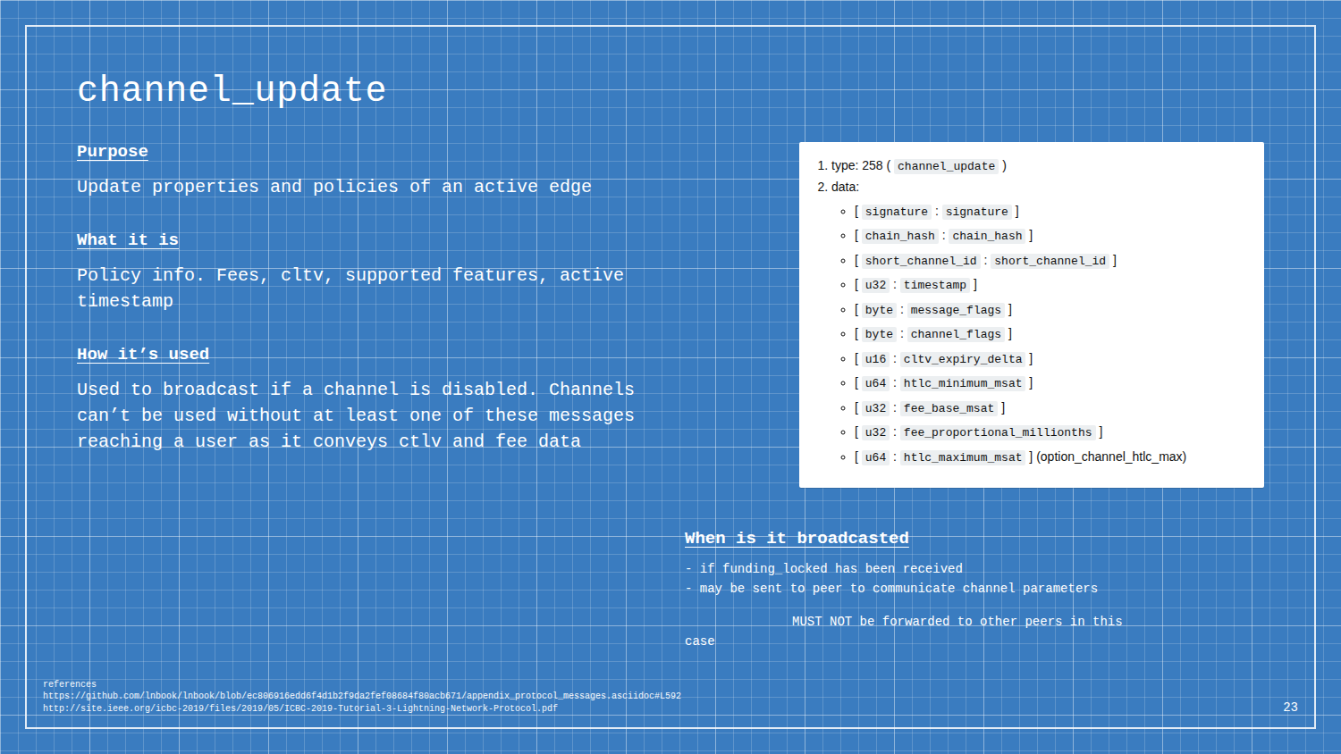channel_update
Purpose
Update properties and policies of an active edge
What it is
Policy info. Fees, cltv, supported features, active timestamp
How it’s used
Used to broadcast if a channel is disabled. Channels can’t be used without at least one of these messages reaching a user as it conveys ctlv and fee data
type: 258 ( channel_update )
data:
[ signature : signature ]
[ chain_hash : chain_hash ]
[ short_channel_id : short_channel_id ]
[ u32 : timestamp ]
[ byte : message_flags ]
[ byte : channel_flags ]
[ u16 : cltv_expiry_delta ]
[ u64 : htlc_minimum_msat ]
[ u32 : fee_base_msat ]
[ u32 : fee_proportional_millionths ]
[ u64 : htlc_maximum_msat ] (option_channel_htlc_max)
When is it broadcasted
if funding_locked has been received
may be sent to peer to communicate channel parameters
MUST NOT be forwarded to other peers in this case
references
https://github.com/lnbook/lnbook/blob/ec806916edd6f4d1b2f9da2fef08684f80acb671/appendix_protocol_messages.asciidoc#L592
http://site.ieee.org/icbc-2019/files/2019/05/ICBC-2019-Tutorial-3-Lightning-Network-Protocol.pdf
23